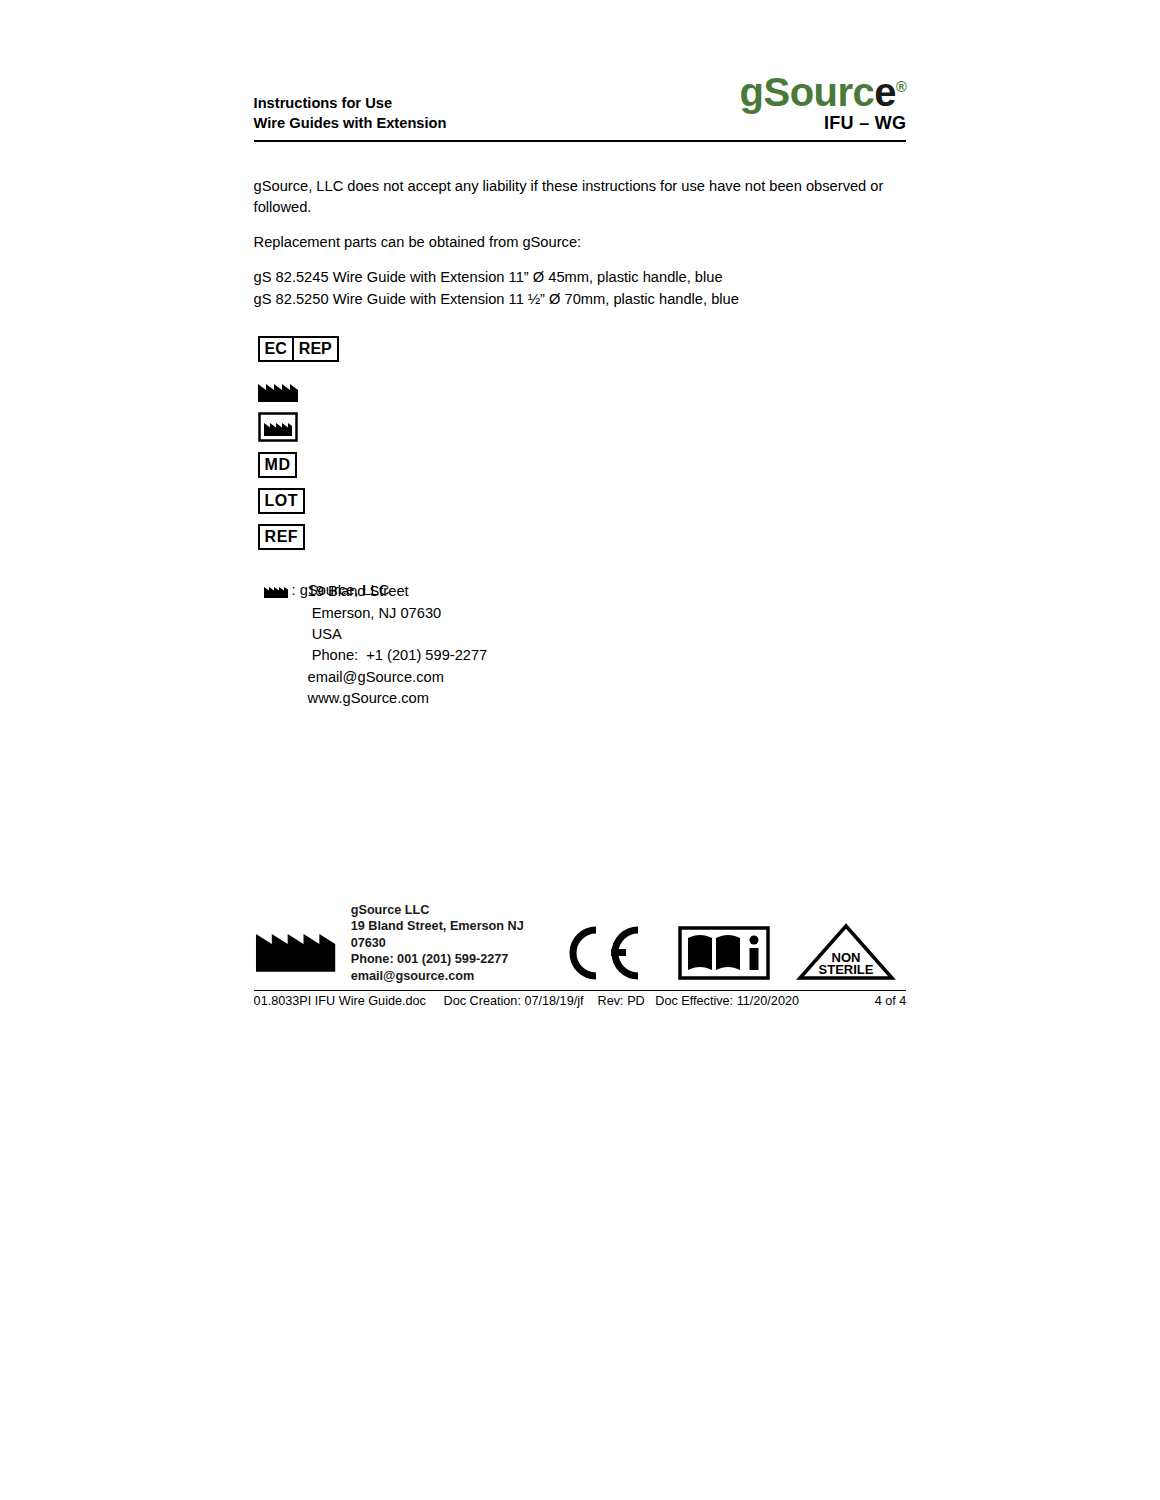gSourc e®
IFU – WG
Instructions for Use
Wire Guides with Extension
gSource, LLC does not accept any liability if these instructions for use have not been observed or followed.
Replacement parts can be obtained from gSource:
gS 82.5245 Wire Guide with Extension 11” Ø 45mm, plastic handle, blue
gS 82.5250 Wire Guide with Extension 11 ½” Ø 70mm, plastic handle, blue
EC REP
MD
LOT
REF
: gSource, LLC
19 Bland Street
Emerson, NJ 07630
USA
Phone: +1 (201) 599-2277
email@gSource.com
www.gSource.com
gSource LLC
19 Bland Street, Emerson NJ 07630
Phone: 001 (201) 599-2277
email@gsource.com
NON STERILE
01.8033PI IFU Wire Guide.doc Doc Creation: 07/18/19/jf Rev: PD Doc Effective: 11/20/2020
4 of 4